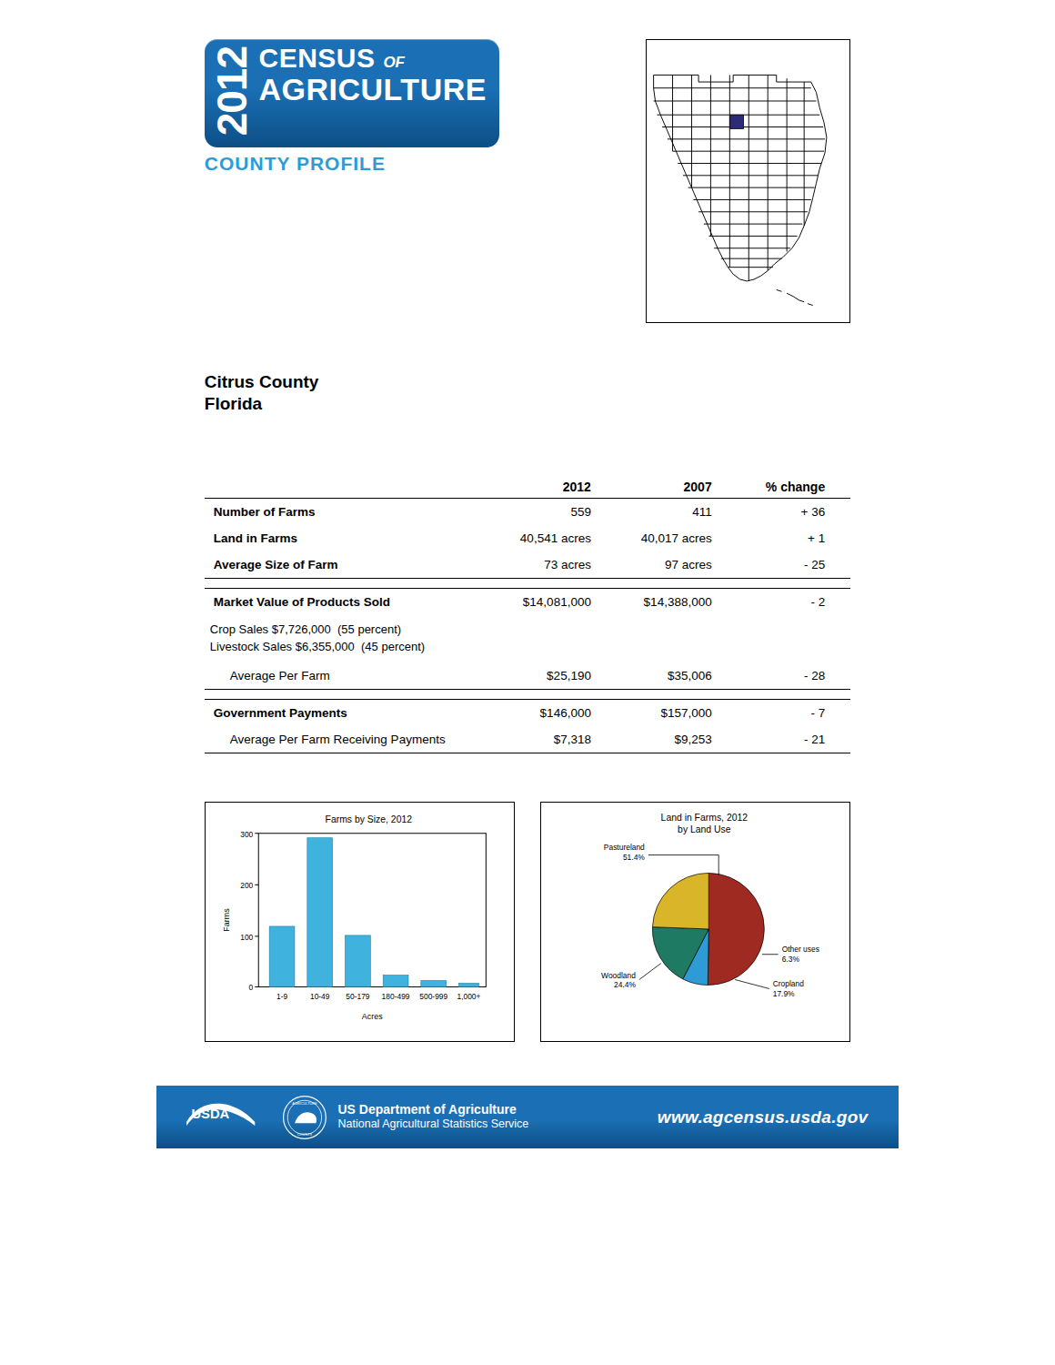2012
CENSUS OF
AGRICULTURE
COUNTY PROFILE
Citrus County
Florida
| | 2012 | 2007 | % change |
| --- | --- | --- | --- |
| Number of Farms | 559 | 411 | + 36 |
| Land in Farms | 40,541 acres | 40,017 acres | + 1 |
| Average Size of Farm | 73 acres | 97 acres | - 25 |
| Market Value of Products Sold | $14,081,000 | $14,388,000 | - 2 |
| Crop Sales $7,726,000 (55 percent) Livestock Sales $6,355,000 (45 percent) |
| Average Per Farm | $25,190 | $35,006 | - 28 |
| Government Payments | $146,000 | $157,000 | - 7 |
| Average Per Farm Receiving Payments | $7,318 | $9,253 | - 21 |
Farms by Size, 2012 300 200 100 0 Farms 1-9 10-49 50-179 180-499 500-999 1,000+ Acres
Land in Farms, 2012 by Land Use Pastureland 51.4% Other uses 6.3% Cropland 17.9% Woodland 24.4%
USDA AGRICULTURE COUNTS
US Department of Agriculture
National Agricultural Statistics Service
www.agcensus.usda.gov